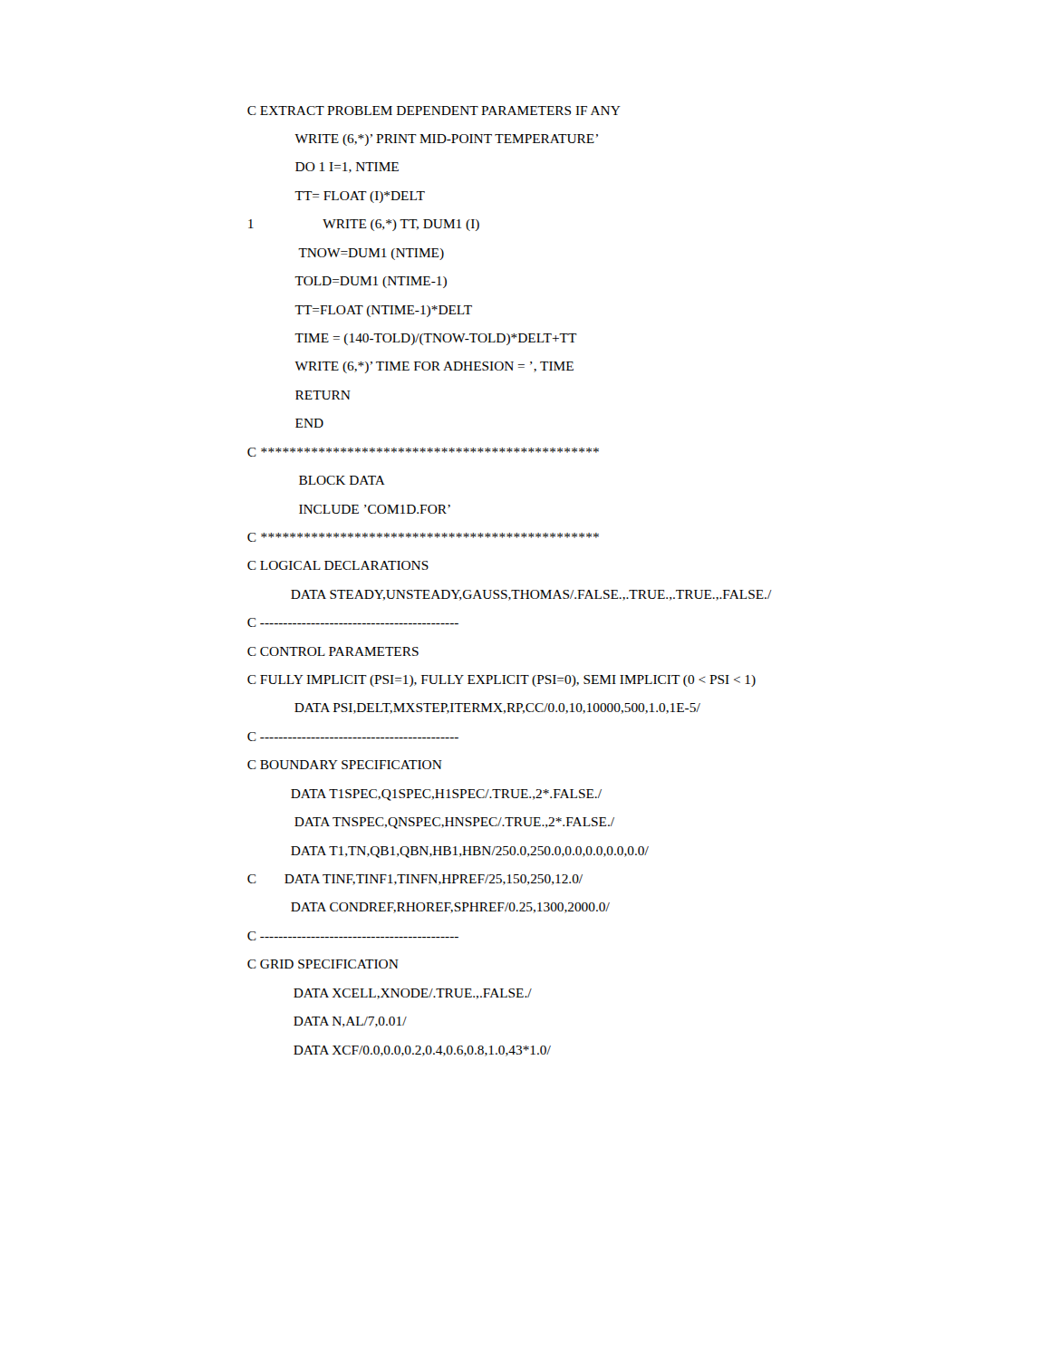C EXTRACT PROBLEM DEPENDENT PARAMETERS IF ANY
WRITE (6,*)’ PRINT MID-POINT TEMPERATURE’
DO 1 I=1, NTIME
TT= FLOAT (I)*DELT
1 WRITE (6,*) TT, DUM1 (I)
TNOW=DUM1 (NTIME)
TOLD=DUM1 (NTIME-1)
TT=FLOAT (NTIME-1)*DELT
TIME = (140-TOLD)/(TNOW-TOLD)*DELT+TT
WRITE (6,*)’ TIME FOR ADHESION = ’, TIME
RETURN
END
C ***********************************************
BLOCK DATA
INCLUDE ’COM1D.FOR’
C ***********************************************
C LOGICAL DECLARATIONS
DATA STEADY,UNSTEADY,GAUSS,THOMAS/.FALSE.,.TRUE.,.TRUE.,.FALSE./
C -------------------------------------------
C CONTROL PARAMETERS
C FULLY IMPLICIT (PSI=1), FULLY EXPLICIT (PSI=0), SEMI IMPLICIT (0 < PSI < 1)
DATA PSI,DELT,MXSTEP,ITERMX,RP,CC/0.0,10,10000,500,1.0,1E-5/
C -------------------------------------------
C BOUNDARY SPECIFICATION
DATA T1SPEC,Q1SPEC,H1SPEC/.TRUE.,2*.FALSE./
DATA TNSPEC,QNSPEC,HNSPEC/.TRUE.,2*.FALSE./
DATA T1,TN,QB1,QBN,HB1,HBN/250.0,250.0,0.0,0.0,0.0,0.0/
C DATA TINF,TINF1,TINFN,HPREF/25,150,250,12.0/
DATA CONDREF,RHOREF,SPHREF/0.25,1300,2000.0/
C -------------------------------------------
C GRID SPECIFICATION
DATA XCELL,XNODE/.TRUE.,.FALSE./
DATA N,AL/7,0.01/
DATA XCF/0.0,0.0,0.2,0.4,0.6,0.8,1.0,43*1.0/